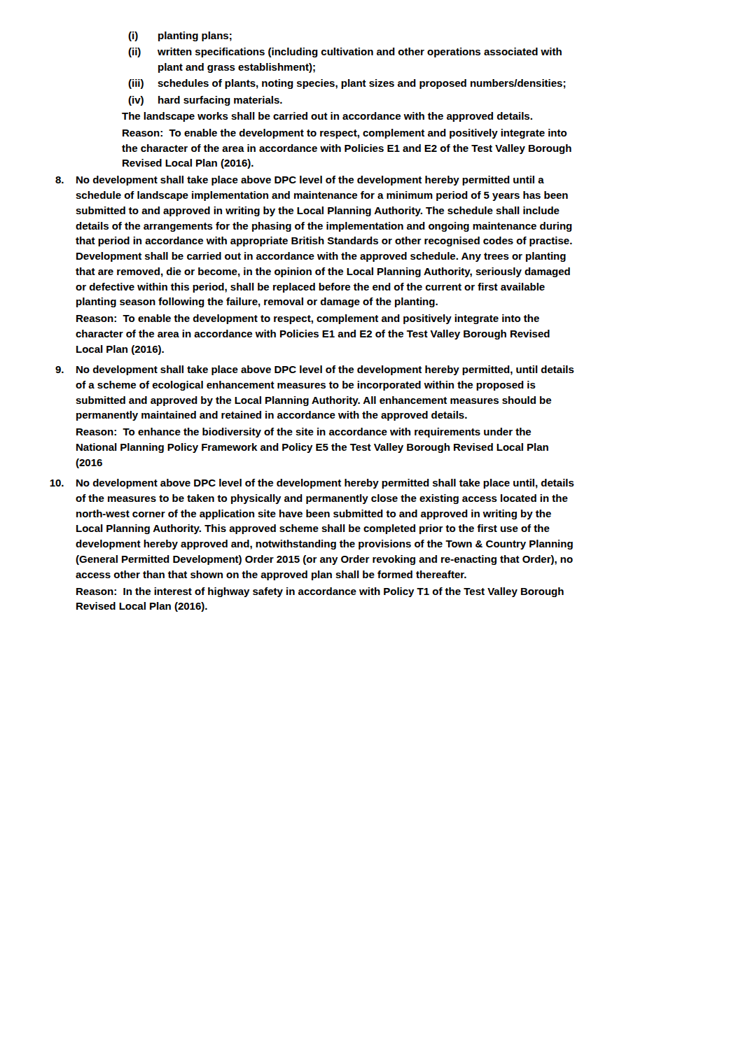(i) planting plans;
(ii) written specifications (including cultivation and other operations associated with plant and grass establishment);
(iii) schedules of plants, noting species, plant sizes and proposed numbers/densities;
(iv) hard surfacing materials.
The landscape works shall be carried out in accordance with the approved details.
Reason: To enable the development to respect, complement and positively integrate into the character of the area in accordance with Policies E1 and E2 of the Test Valley Borough Revised Local Plan (2016).
8.
No development shall take place above DPC level of the development hereby permitted until a schedule of landscape implementation and maintenance for a minimum period of 5 years has been submitted to and approved in writing by the Local Planning Authority. The schedule shall include details of the arrangements for the phasing of the implementation and ongoing maintenance during that period in accordance with appropriate British Standards or other recognised codes of practise. Development shall be carried out in accordance with the approved schedule. Any trees or planting that are removed, die or become, in the opinion of the Local Planning Authority, seriously damaged or defective within this period, shall be replaced before the end of the current or first available planting season following the failure, removal or damage of the planting.
Reason: To enable the development to respect, complement and positively integrate into the character of the area in accordance with Policies E1 and E2 of the Test Valley Borough Revised Local Plan (2016).
9.
No development shall take place above DPC level of the development hereby permitted, until details of a scheme of ecological enhancement measures to be incorporated within the proposed is submitted and approved by the Local Planning Authority. All enhancement measures should be permanently maintained and retained in accordance with the approved details.
Reason: To enhance the biodiversity of the site in accordance with requirements under the National Planning Policy Framework and Policy E5 the Test Valley Borough Revised Local Plan (2016
10.
No development above DPC level of the development hereby permitted shall take place until, details of the measures to be taken to physically and permanently close the existing access located in the north-west corner of the application site have been submitted to and approved in writing by the Local Planning Authority. This approved scheme shall be completed prior to the first use of the development hereby approved and, notwithstanding the provisions of the Town & Country Planning (General Permitted Development) Order 2015 (or any Order revoking and re-enacting that Order), no access other than that shown on the approved plan shall be formed thereafter.
Reason: In the interest of highway safety in accordance with Policy T1 of the Test Valley Borough Revised Local Plan (2016).